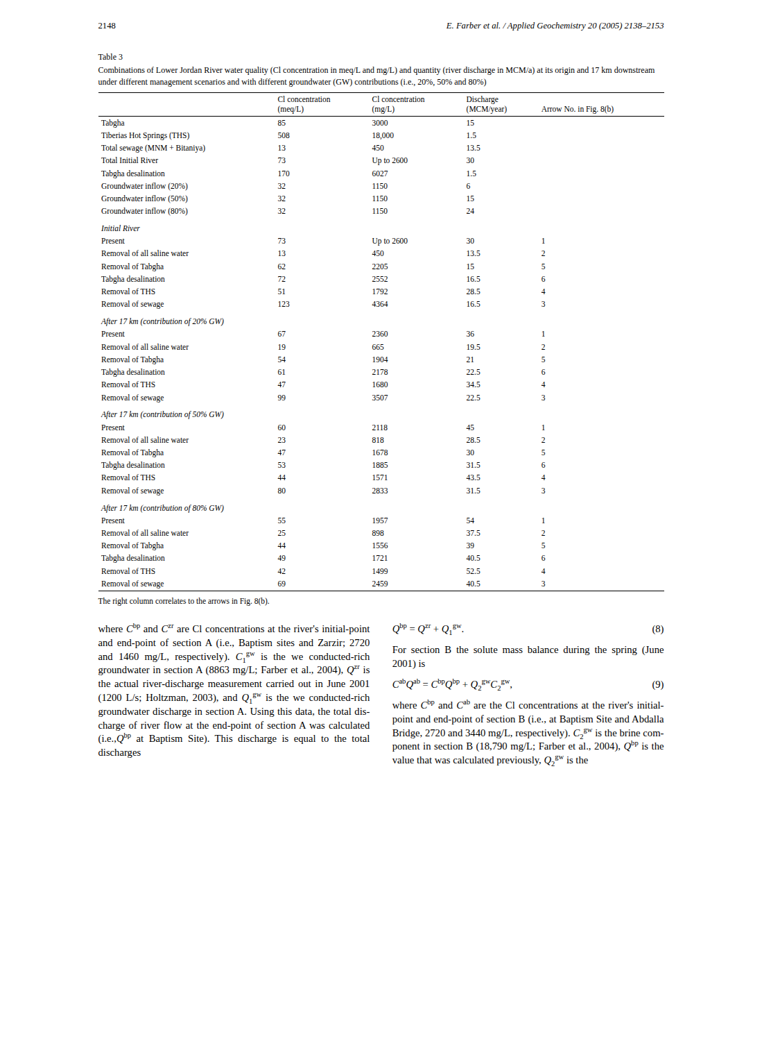2148 E. Farber et al. / Applied Geochemistry 20 (2005) 2138–2153
Table 3 Combinations of Lower Jordan River water quality (Cl concentration in meq/L and mg/L) and quantity (river discharge in MCM/a) at its origin and 17 km downstream under different management scenarios and with different groundwater (GW) contributions (i.e., 20%, 50% and 80%)
| | Cl concentration (meq/L) | Cl concentration (mg/L) | Discharge (MCM/year) | Arrow No. in Fig. 8(b) |
| --- | --- | --- | --- | --- |
| Tabgha | 85 | 3000 | 15 | |
| Tiberias Hot Springs (THS) | 508 | 18,000 | 1.5 | |
| Total sewage (MNM + Bitaniya) | 13 | 450 | 13.5 | |
| Total Initial River | 73 | Up to 2600 | 30 | |
| Tabgha desalination | 170 | 6027 | 1.5 | |
| Groundwater inflow (20%) | 32 | 1150 | 6 | |
| Groundwater inflow (50%) | 32 | 1150 | 15 | |
| Groundwater inflow (80%) | 32 | 1150 | 24 | |
| Initial River |
| Present | 73 | Up to 2600 | 30 | 1 |
| Removal of all saline water | 13 | 450 | 13.5 | 2 |
| Removal of Tabgha | 62 | 2205 | 15 | 5 |
| Tabgha desalination | 72 | 2552 | 16.5 | 6 |
| Removal of THS | 51 | 1792 | 28.5 | 4 |
| Removal of sewage | 123 | 4364 | 16.5 | 3 |
| After 17 km (contribution of 20% GW) |
| Present | 67 | 2360 | 36 | 1 |
| Removal of all saline water | 19 | 665 | 19.5 | 2 |
| Removal of Tabgha | 54 | 1904 | 21 | 5 |
| Tabgha desalination | 61 | 2178 | 22.5 | 6 |
| Removal of THS | 47 | 1680 | 34.5 | 4 |
| Removal of sewage | 99 | 3507 | 22.5 | 3 |
| After 17 km (contribution of 50% GW) |
| Present | 60 | 2118 | 45 | 1 |
| Removal of all saline water | 23 | 818 | 28.5 | 2 |
| Removal of Tabgha | 47 | 1678 | 30 | 5 |
| Tabgha desalination | 53 | 1885 | 31.5 | 6 |
| Removal of THS | 44 | 1571 | 43.5 | 4 |
| Removal of sewage | 80 | 2833 | 31.5 | 3 |
| After 17 km (contribution of 80% GW) |
| Present | 55 | 1957 | 54 | 1 |
| Removal of all saline water | 25 | 898 | 37.5 | 2 |
| Removal of Tabgha | 44 | 1556 | 39 | 5 |
| Tabgha desalination | 49 | 1721 | 40.5 | 6 |
| Removal of THS | 42 | 1499 | 52.5 | 4 |
| Removal of sewage | 69 | 2459 | 40.5 | 3 |
The right column correlates to the arrows in Fig. 8(b).
where Cbp and Czr are Cl concentrations at the river's initial-point and end-point of section A (i.e., Baptism sites and Zarzir; 2720 and 1460 mg/L, respectively). C1gw is the we conducted-rich groundwater in section A (8863 mg/L; Farber et al., 2004), Qzr is the actual river-discharge measurement carried out in June 2001 (1200 L/s; Holtzman, 2003), and Q1gw is the we conducted-rich groundwater discharge in section A. Using this data, the total discharge of river flow at the end-point of section A was calculated (i.e.,Qbp at Baptism Site). This discharge is equal to the total discharges
(8) Qbp = Qzr + Q1gw.
For section B the solute mass balance during the spring (June 2001) is
(9) CabQab = CbpQbp + Q2gwC2gw,
where Cbp and Cab are the Cl concentrations at the river's initial-point and end-point of section B (i.e., at Baptism Site and Abdalla Bridge, 2720 and 3440 mg/L, respectively). C2gw is the brine component in section B (18,790 mg/L; Farber et al., 2004), Qbp is the value that was calculated previously, Q2gw is the